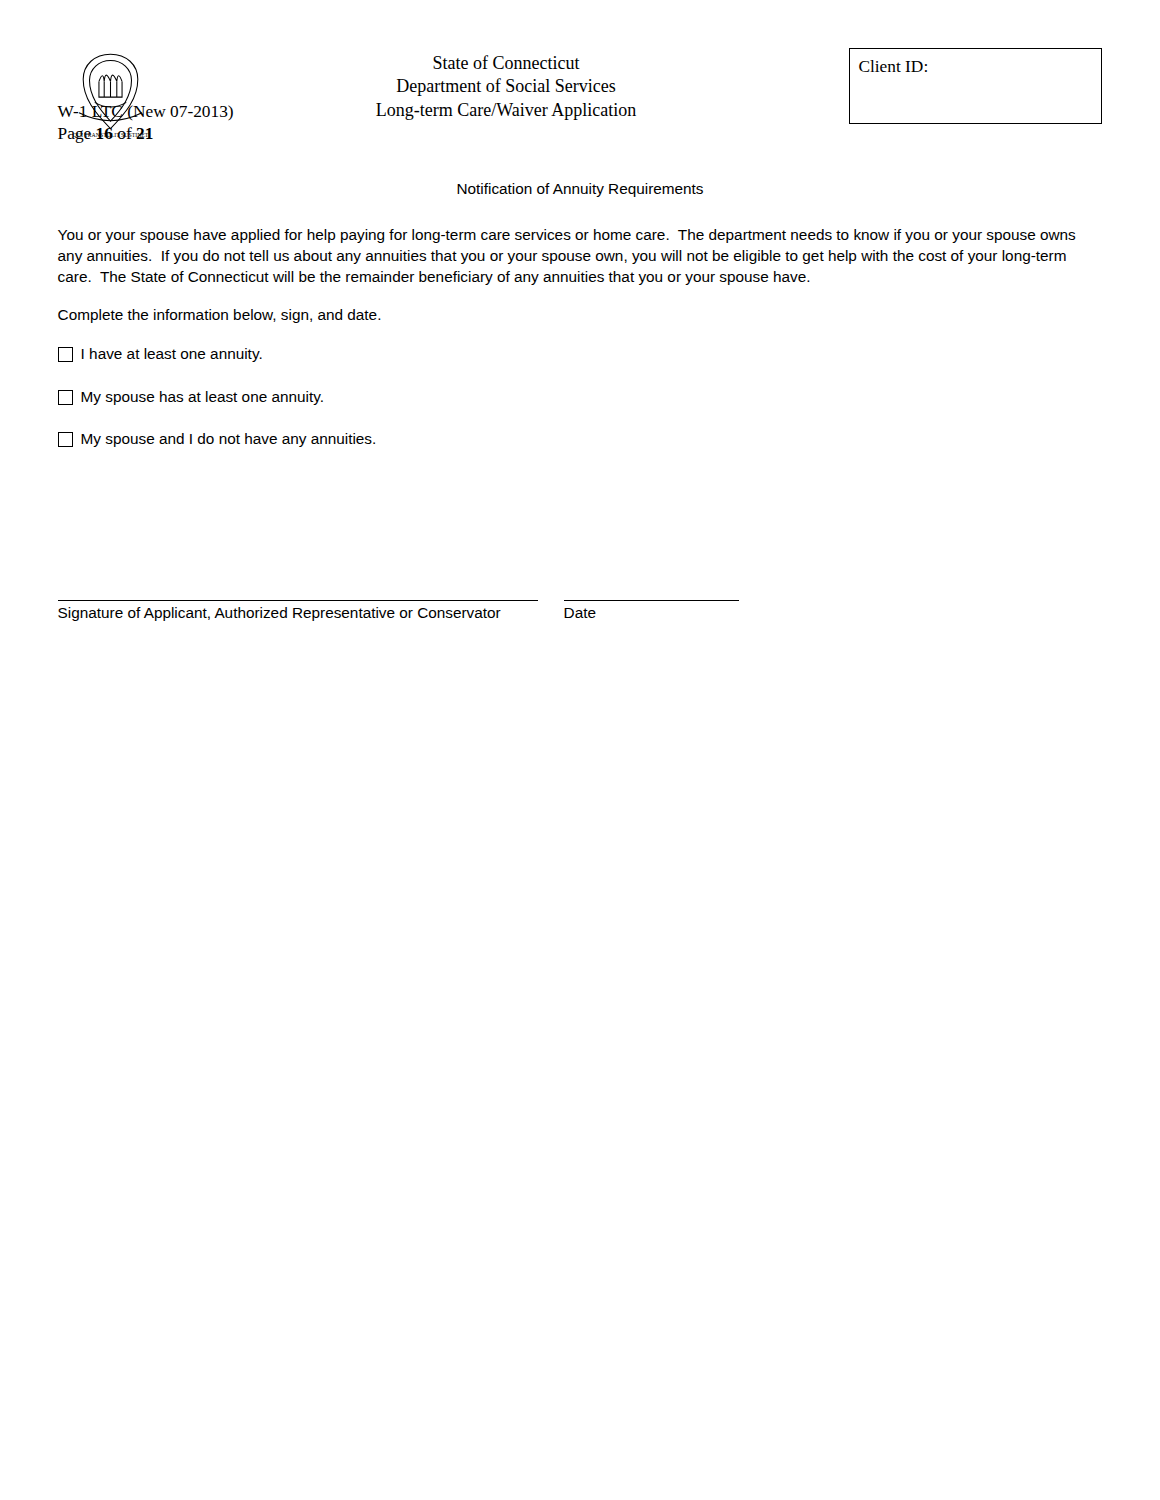State of Connecticut
Department of Social Services
Long-term Care/Waiver Application
Client ID:
W-1 LTC (New 07-2013) Page 16 of 21
Notification of Annuity Requirements
You or your spouse have applied for help paying for long-term care services or home care. The department needs to know if you or your spouse owns any annuities. If you do not tell us about any annuities that you or your spouse own, you will not be eligible to get help with the cost of your long-term care. The State of Connecticut will be the remainder beneficiary of any annuities that you or your spouse have.
Complete the information below, sign, and date.
I have at least one annuity.
My spouse has at least one annuity.
My spouse and I do not have any annuities.
Signature of Applicant, Authorized Representative or Conservator
Date